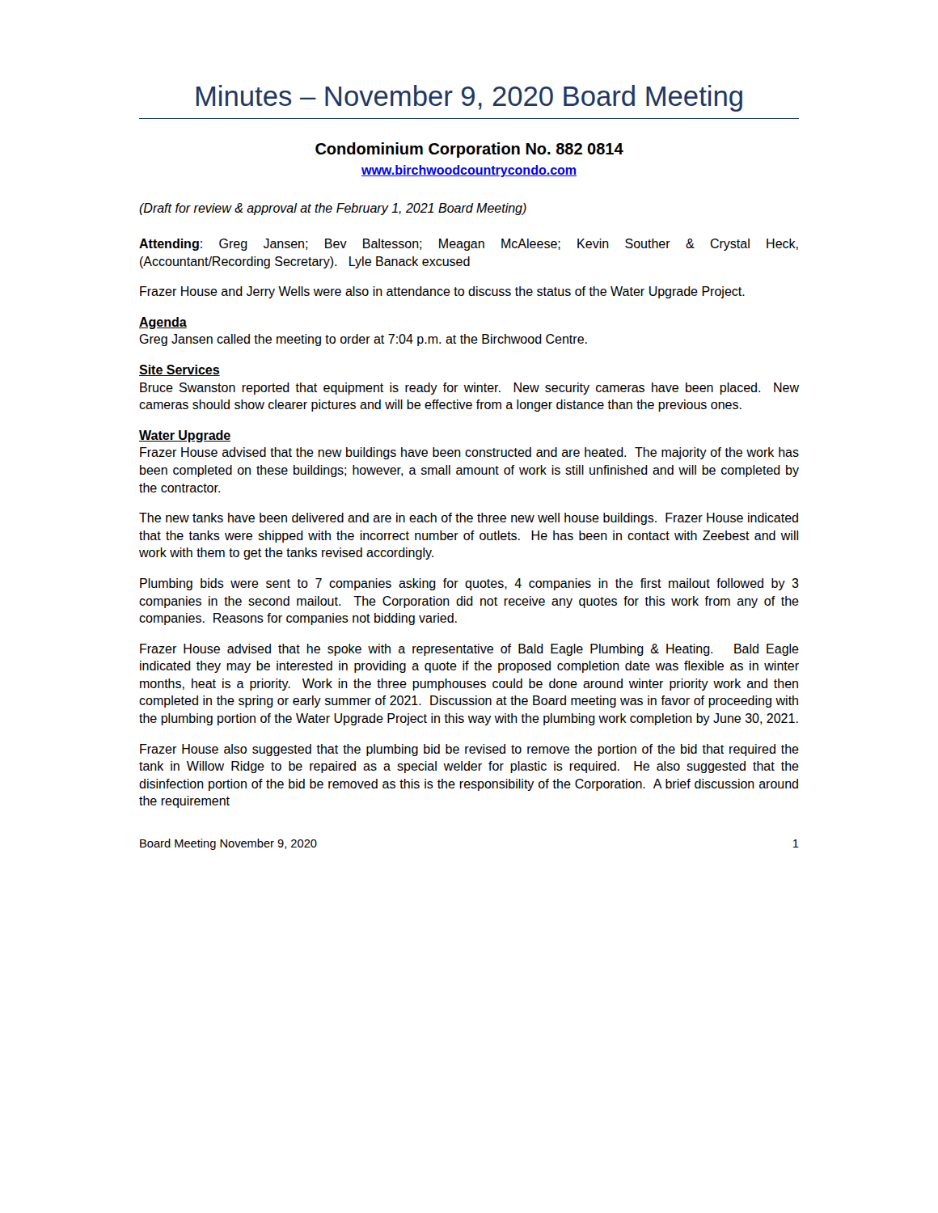Minutes – November 9, 2020 Board Meeting
Condominium Corporation No. 882 0814
www.birchwoodcountrycondo.com
(Draft for review & approval at the February 1, 2021 Board Meeting)
Attending: Greg Jansen; Bev Baltesson; Meagan McAleese; Kevin Souther & Crystal Heck, (Accountant/Recording Secretary). Lyle Banack excused
Frazer House and Jerry Wells were also in attendance to discuss the status of the Water Upgrade Project.
Agenda
Greg Jansen called the meeting to order at 7:04 p.m. at the Birchwood Centre.
Site Services
Bruce Swanston reported that equipment is ready for winter. New security cameras have been placed. New cameras should show clearer pictures and will be effective from a longer distance than the previous ones.
Water Upgrade
Frazer House advised that the new buildings have been constructed and are heated. The majority of the work has been completed on these buildings; however, a small amount of work is still unfinished and will be completed by the contractor.
The new tanks have been delivered and are in each of the three new well house buildings. Frazer House indicated that the tanks were shipped with the incorrect number of outlets. He has been in contact with Zeebest and will work with them to get the tanks revised accordingly.
Plumbing bids were sent to 7 companies asking for quotes, 4 companies in the first mailout followed by 3 companies in the second mailout. The Corporation did not receive any quotes for this work from any of the companies. Reasons for companies not bidding varied.
Frazer House advised that he spoke with a representative of Bald Eagle Plumbing & Heating. Bald Eagle indicated they may be interested in providing a quote if the proposed completion date was flexible as in winter months, heat is a priority. Work in the three pumphouses could be done around winter priority work and then completed in the spring or early summer of 2021. Discussion at the Board meeting was in favor of proceeding with the plumbing portion of the Water Upgrade Project in this way with the plumbing work completion by June 30, 2021.
Frazer House also suggested that the plumbing bid be revised to remove the portion of the bid that required the tank in Willow Ridge to be repaired as a special welder for plastic is required. He also suggested that the disinfection portion of the bid be removed as this is the responsibility of the Corporation. A brief discussion around the requirement
Board Meeting November 9, 2020 1